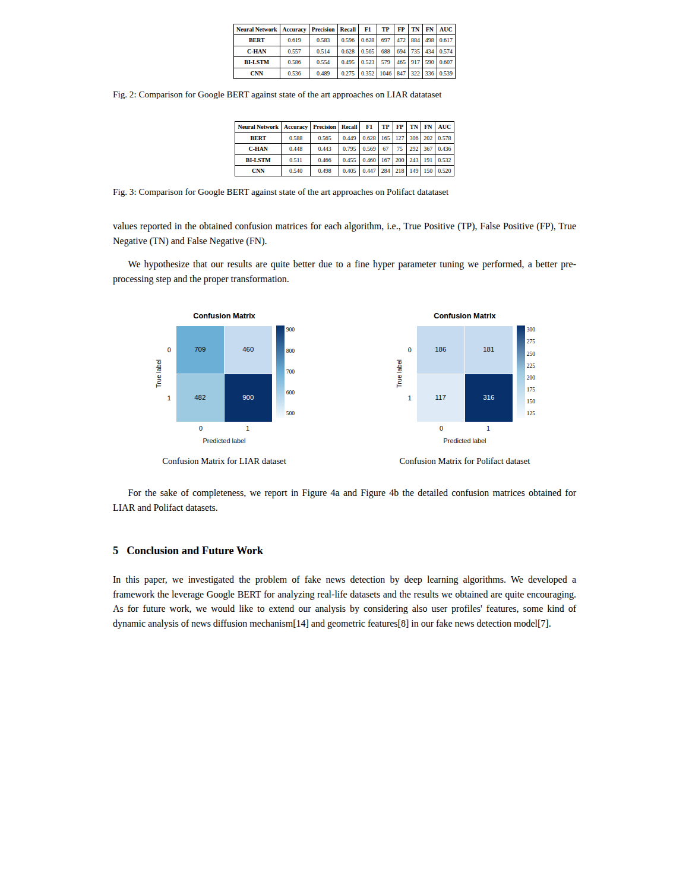| Neural Network | Accuracy | Precision | Recall | F1 | TP | FP | TN | FN | AUC |
| --- | --- | --- | --- | --- | --- | --- | --- | --- | --- |
| BERT | 0.619 | 0.583 | 0.596 | 0.628 | 697 | 472 | 884 | 498 | 0.617 |
| C-HAN | 0.557 | 0.514 | 0.628 | 0.565 | 688 | 694 | 735 | 434 | 0.574 |
| BI-LSTM | 0.586 | 0.554 | 0.495 | 0.523 | 579 | 465 | 917 | 590 | 0.607 |
| CNN | 0.536 | 0.489 | 0.275 | 0.352 | 1046 | 847 | 322 | 336 | 0.539 |
Fig. 2: Comparison for Google BERT against state of the art approaches on LIAR datataset
| Neural Network | Accuracy | Precision | Recall | F1 | TP | FP | TN | FN | AUC |
| --- | --- | --- | --- | --- | --- | --- | --- | --- | --- |
| BERT | 0.588 | 0.565 | 0.449 | 0.628 | 165 | 127 | 306 | 202 | 0.578 |
| C-HAN | 0.448 | 0.443 | 0.795 | 0.569 | 67 | 75 | 292 | 367 | 0.436 |
| BI-LSTM | 0.511 | 0.466 | 0.455 | 0.460 | 167 | 200 | 243 | 191 | 0.532 |
| CNN | 0.540 | 0.498 | 0.405 | 0.447 | 284 | 218 | 149 | 150 | 0.520 |
Fig. 3: Comparison for Google BERT against state of the art approaches on Polifact datataset
values reported in the obtained confusion matrices for each algorithm, i.e., True Positive (TP), False Positive (FP), True Negative (TN) and False Negative (FN).
We hypothesize that our results are quite better due to a fine hyper parameter tuning we performed, a better pre-processing step and the proper transformation.
Confusion Matrix
True label
01
| 709 | 460 |
| 482 | 900 |
900 800 700 600 500
01
Predicted label
Confusion Matrix for LIAR dataset
Confusion Matrix
True label
01
| 186 | 181 |
| 117 | 316 |
300 275 250 225 200 175 150 125
01
Predicted label
Confusion Matrix for Polifact dataset
For the sake of completeness, we report in Figure 4a and Figure 4b the detailed confusion matrices obtained for LIAR and Polifact datasets.
5 Conclusion and Future Work
In this paper, we investigated the problem of fake news detection by deep learning algorithms. We developed a framework the leverage Google BERT for analyzing real-life datasets and the results we obtained are quite encouraging. As for future work, we would like to extend our analysis by considering also user profiles' features, some kind of dynamic analysis of news diffusion mechanism[14] and geometric features[8] in our fake news detection model[7].